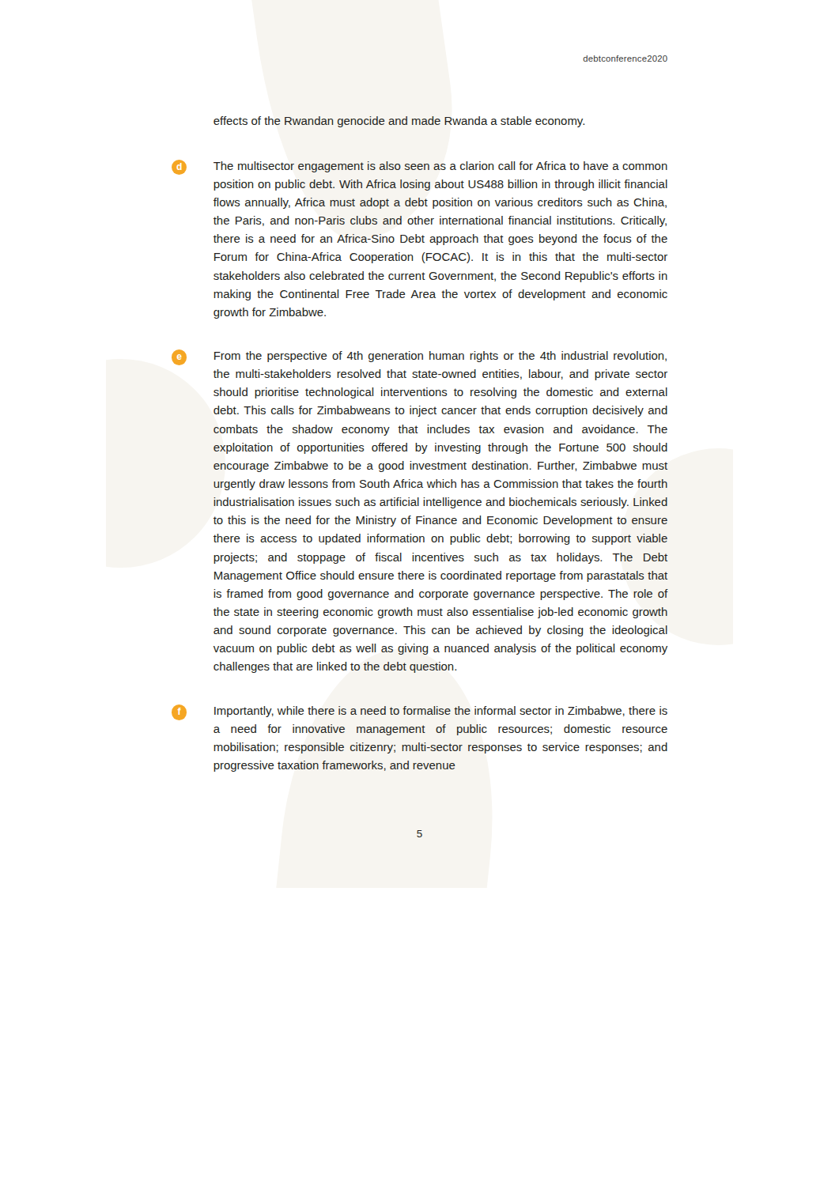debtconference2020
effects of the Rwandan genocide and made Rwanda a stable economy.
d The multisector engagement is also seen as a clarion call for Africa to have a common position on public debt. With Africa losing about US488 billion in through illicit financial flows annually, Africa must adopt a debt position on various creditors such as China, the Paris, and non-Paris clubs and other international financial institutions. Critically, there is a need for an Africa-Sino Debt approach that goes beyond the focus of the Forum for China-Africa Cooperation (FOCAC). It is in this that the multi-sector stakeholders also celebrated the current Government, the Second Republic's efforts in making the Continental Free Trade Area the vortex of development and economic growth for Zimbabwe.
e From the perspective of 4th generation human rights or the 4th industrial revolution, the multi-stakeholders resolved that state-owned entities, labour, and private sector should prioritise technological interventions to resolving the domestic and external debt. This calls for Zimbabweans to inject cancer that ends corruption decisively and combats the shadow economy that includes tax evasion and avoidance. The exploitation of opportunities offered by investing through the Fortune 500 should encourage Zimbabwe to be a good investment destination. Further, Zimbabwe must urgently draw lessons from South Africa which has a Commission that takes the fourth industrialisation issues such as artificial intelligence and biochemicals seriously. Linked to this is the need for the Ministry of Finance and Economic Development to ensure there is access to updated information on public debt; borrowing to support viable projects; and stoppage of fiscal incentives such as tax holidays. The Debt Management Office should ensure there is coordinated reportage from parastatals that is framed from good governance and corporate governance perspective. The role of the state in steering economic growth must also essentialise job-led economic growth and sound corporate governance. This can be achieved by closing the ideological vacuum on public debt as well as giving a nuanced analysis of the political economy challenges that are linked to the debt question.
f Importantly, while there is a need to formalise the informal sector in Zimbabwe, there is a need for innovative management of public resources; domestic resource mobilisation; responsible citizenry; multi-sector responses to service responses; and progressive taxation frameworks, and revenue
5